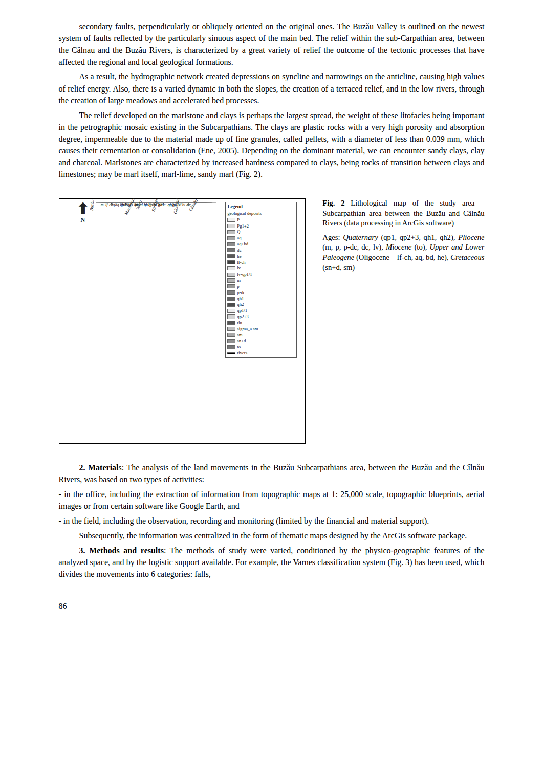secondary faults, perpendicularly or obliquely oriented on the original ones. The Buzău Valley is outlined on the newest system of faults reflected by the particularly sinuous aspect of the main bed. The relief within the sub-Carpathian area, between the Câlnau and the Buzău Rivers, is characterized by a great variety of relief the outcome of the tectonic processes that have affected the regional and local geological formations.
As a result, the hydrographic network created depressions on syncline and narrowings on the anticline, causing high values of relief energy. Also, there is a varied dynamic in both the slopes, the creation of a terraced relief, and in the low rivers, through the creation of large meadows and accelerated bed processes.
The relief developed on the marlstone and clays is perhaps the largest spread, the weight of these litofacies being important in the petrographic mosaic existing in the Subcarpathians. The clays are plastic rocks with a very high porosity and absorption degree, impermeable due to the material made up of fine granules, called pellets, with a diameter of less than 0.039 mm, which causes their cementation or consolidation (Ene, 2005). Depending on the dominant material, we can encounter sandy clays, clay and charcoal. Marlstones are characterized by increased hardness compared to clays, being rocks of transition between clays and limestones; may be marl itself, marl-lime, sandy marl (Fig. 2).
⬆N
Legend
geological deposits
P
Pg1+2
Q
aq
aq+bd
dc
he
lf-ch
lv
lv-qp1/1
m
p
p-dc
qh1
qh2
qp1/1
qp2+3
rlu
sigma_a sm
sm
sn+d
to
rivers
Pg1+2
lf-ch
aq
sn+d
bd
aq+bd
he
p
dc
lf-ch
to
m
lv
Pg1+2
sm
p-dc
lv-dc
qp1/1
qh1
qh2
m
to
qp2+3
qp1/1
qh2
qh1
Valea
Sărățel
Glod Vale
Murătoarea
Câlnău
Buzău
Fig. 2 Lithological map of the study area – Subcarpathian area between the Buzău and Câlnău Rivers (data processing in ArcGis software)
Ages: Quaternary (qp1, qp2+3, qh1, qh2), Pliocene (m, p, p-dc, dc, lv), Miocene (to), Upper and Lower Paleogene (Oligocene – lf-ch, aq, bd, he), Cretaceous (sn+d, sm)
2. Materials: The analysis of the land movements in the Buzău Subcarpathians area, between the Buzău and the Cîlnău Rivers, was based on two types of activities:
- in the office, including the extraction of information from topographic maps at 1: 25,000 scale, topographic blueprints, aerial images or from certain software like Google Earth, and
- in the field, including the observation, recording and monitoring (limited by the financial and material support).
Subsequently, the information was centralized in the form of thematic maps designed by the ArcGis software package.
3. Methods and results: The methods of study were varied, conditioned by the physico-geographic features of the analyzed space, and by the logistic support available. For example, the Varnes classification system (Fig. 3) has been used, which divides the movements into 6 categories: falls,
86